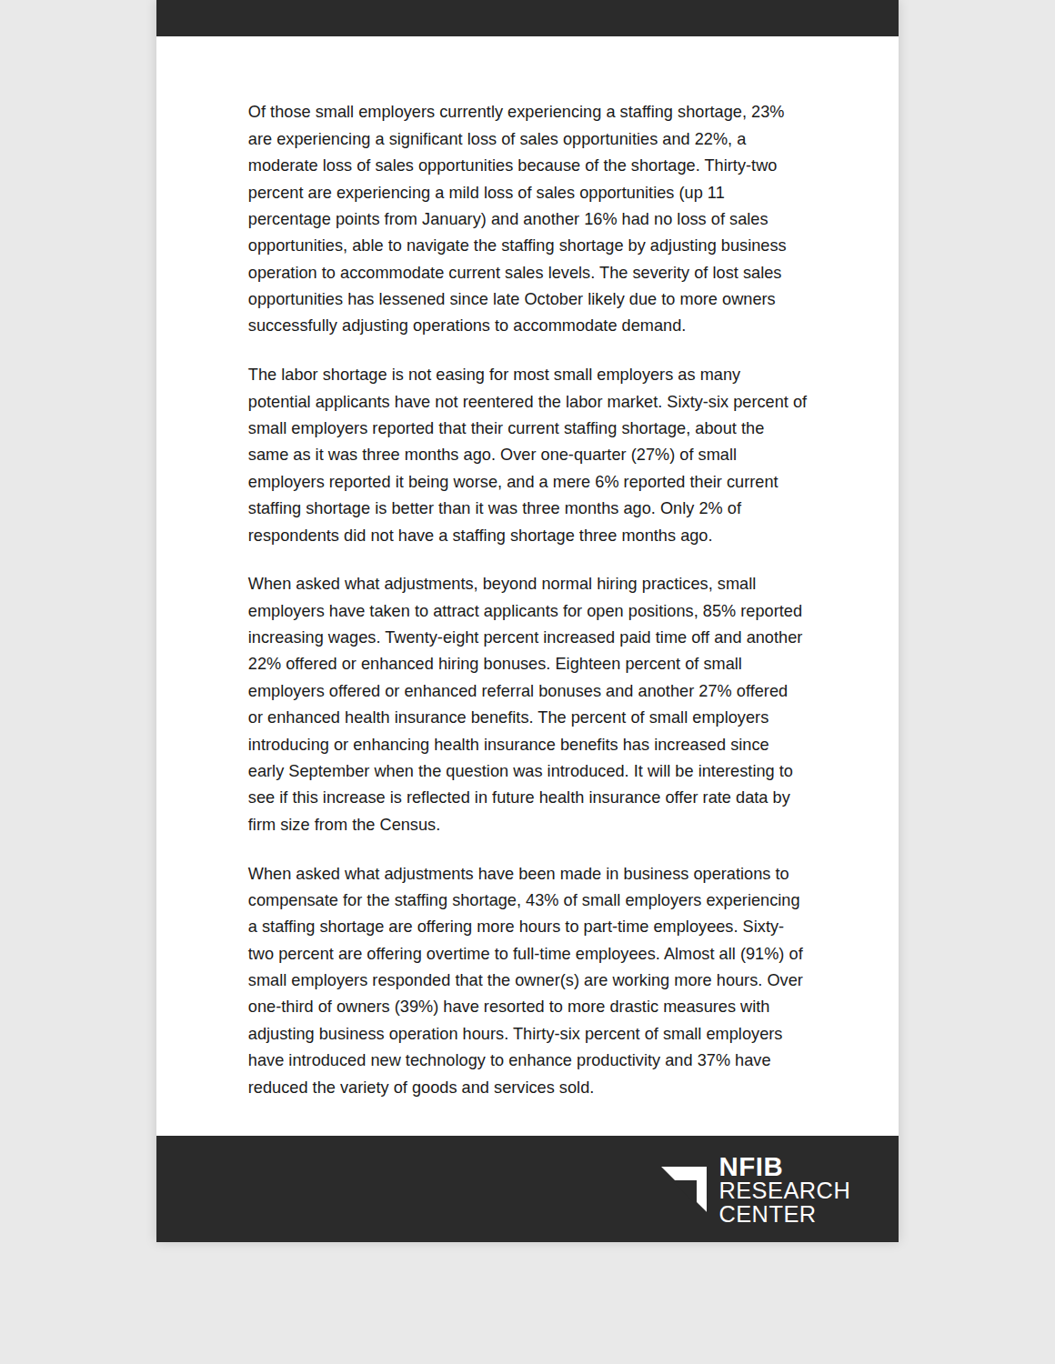Of those small employers currently experiencing a staffing shortage, 23% are experiencing a significant loss of sales opportunities and 22%, a moderate loss of sales opportunities because of the shortage. Thirty-two percent are experiencing a mild loss of sales opportunities (up 11 percentage points from January) and another 16% had no loss of sales opportunities, able to navigate the staffing shortage by adjusting business operation to accommodate current sales levels. The severity of lost sales opportunities has lessened since late October likely due to more owners successfully adjusting operations to accommodate demand.
The labor shortage is not easing for most small employers as many potential applicants have not reentered the labor market. Sixty-six percent of small employers reported that their current staffing shortage, about the same as it was three months ago. Over one-quarter (27%) of small employers reported it being worse, and a mere 6% reported their current staffing shortage is better than it was three months ago. Only 2% of respondents did not have a staffing shortage three months ago.
When asked what adjustments, beyond normal hiring practices, small employers have taken to attract applicants for open positions, 85% reported increasing wages. Twenty-eight percent increased paid time off and another 22% offered or enhanced hiring bonuses. Eighteen percent of small employers offered or enhanced referral bonuses and another 27% offered or enhanced health insurance benefits. The percent of small employers introducing or enhancing health insurance benefits has increased since early September when the question was introduced. It will be interesting to see if this increase is reflected in future health insurance offer rate data by firm size from the Census.
When asked what adjustments have been made in business operations to compensate for the staffing shortage, 43% of small employers experiencing a staffing shortage are offering more hours to part-time employees. Sixty-two percent are offering overtime to full-time employees. Almost all (91%) of small employers responded that the owner(s) are working more hours. Over one-third of owners (39%) have resorted to more drastic measures with adjusting business operation hours. Thirty-six percent of small employers have introduced new technology to enhance productivity and 37% have reduced the variety of goods and services sold.
NFIB RESEARCH CENTER